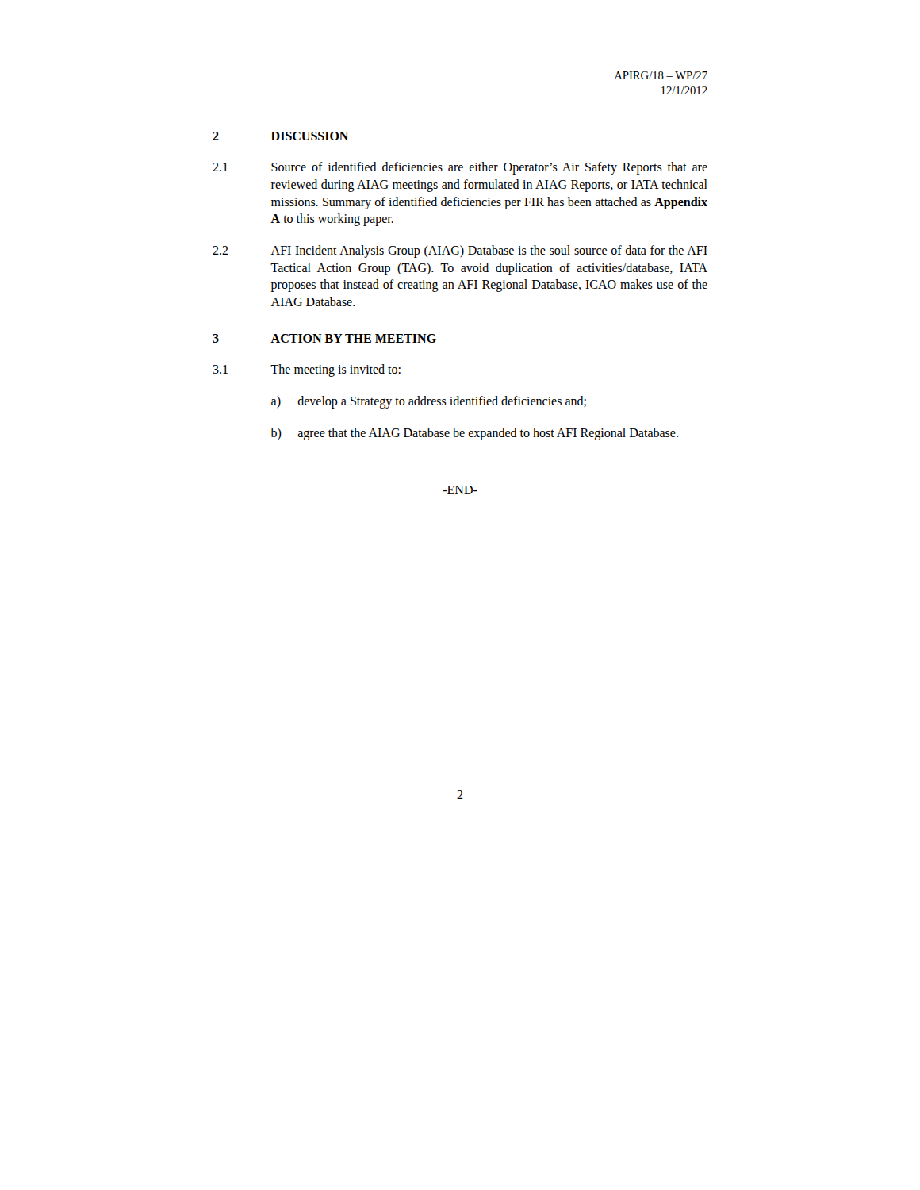APIRG/18 – WP/27
12/1/2012
2 DISCUSSION
2.1 Source of identified deficiencies are either Operator’s Air Safety Reports that are reviewed during AIAG meetings and formulated in AIAG Reports, or IATA technical missions. Summary of identified deficiencies per FIR has been attached as Appendix A to this working paper.
2.2 AFI Incident Analysis Group (AIAG) Database is the soul source of data for the AFI Tactical Action Group (TAG). To avoid duplication of activities/database, IATA proposes that instead of creating an AFI Regional Database, ICAO makes use of the AIAG Database.
3 ACTION BY THE MEETING
3.1 The meeting is invited to:
a) develop a Strategy to address identified deficiencies and;
b) agree that the AIAG Database be expanded to host AFI Regional Database.
-END-
2